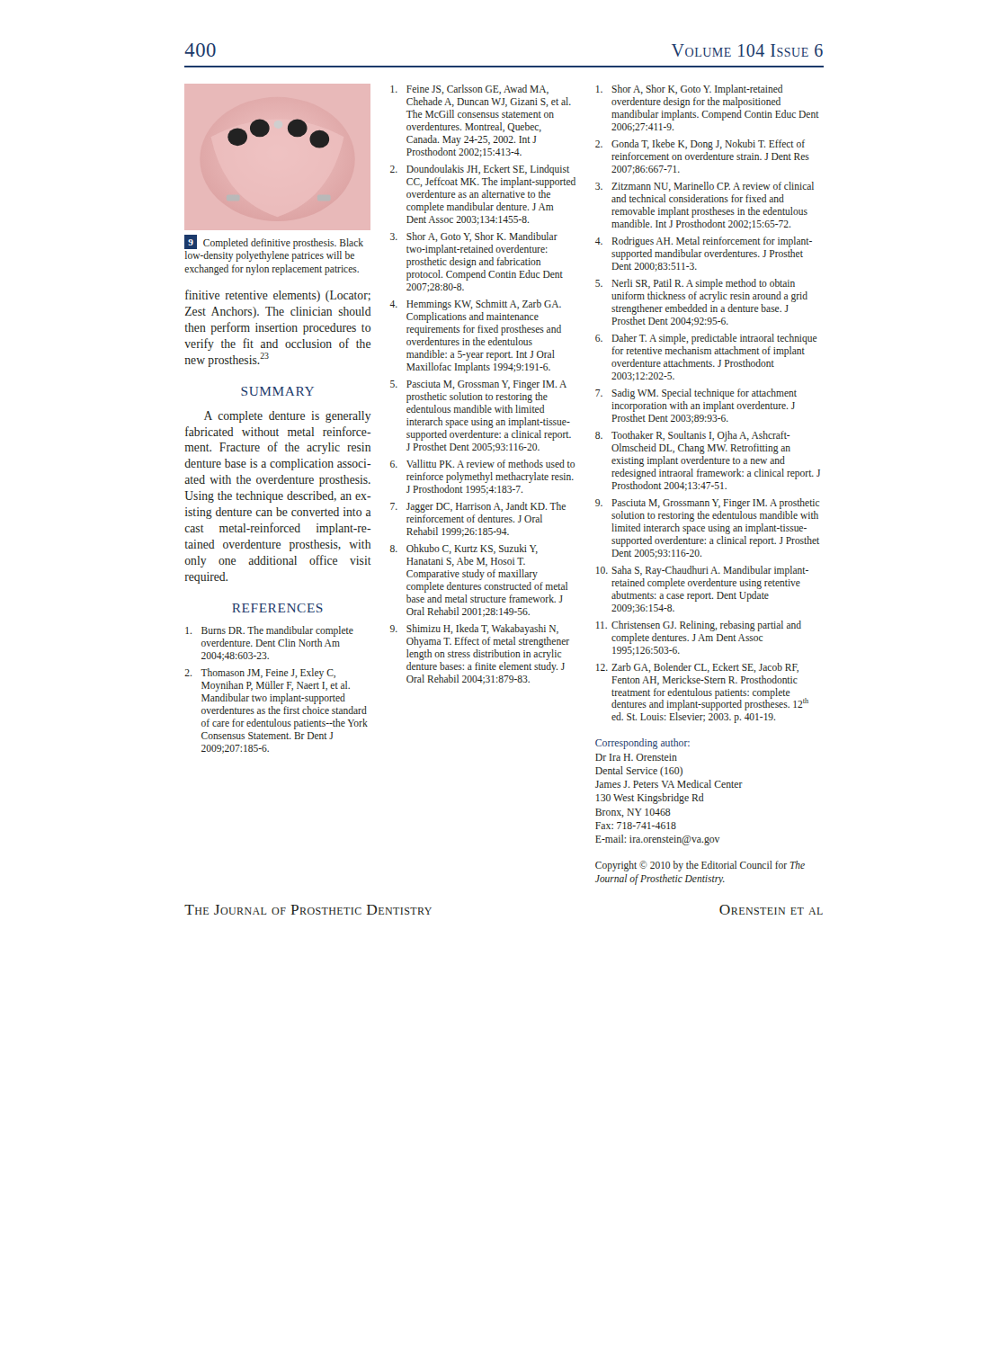400
Volume 104 Issue 6
9 Completed definitive prosthesis. Black low-density polyethylene patrices will be exchanged for nylon replacement patrices.
finitive retentive elements) (Locator; Zest Anchors). The clinician should then perform insertion procedures to verify the fit and occlusion of the new prosthesis.23
Summary
A complete denture is generally fabricated without metal reinforcement. Fracture of the acrylic resin denture base is a complication associated with the overdenture prosthesis. Using the technique described, an existing denture can be converted into a cast metal-reinforced implant-retained overdenture prosthesis, with only one additional office visit required.
References
Burns DR. The mandibular complete overdenture. Dent Clin North Am 2004;48:603-23.
Thomason JM, Feine J, Exley C, Moynihan P, Müller F, Naert I, et al. Mandibular two implant-supported overdentures as the first choice standard of care for edentulous patients--the York Consensus Statement. Br Dent J 2009;207:185-6.
Feine JS, Carlsson GE, Awad MA, Chehade A, Duncan WJ, Gizani S, et al. The McGill consensus statement on overdentures. Montreal, Quebec, Canada. May 24-25, 2002. Int J Prosthodont 2002;15:413-4.
Doundoulakis JH, Eckert SE, Lindquist CC, Jeffcoat MK. The implant-supported overdenture as an alternative to the complete mandibular denture. J Am Dent Assoc 2003;134:1455-8.
Shor A, Goto Y, Shor K. Mandibular two-implant-retained overdenture: prosthetic design and fabrication protocol. Compend Contin Educ Dent 2007;28:80-8.
Hemmings KW, Schmitt A, Zarb GA. Complications and maintenance requirements for fixed prostheses and overdentures in the edentulous mandible: a 5-year report. Int J Oral Maxillofac Implants 1994;9:191-6.
Pasciuta M, Grossman Y, Finger IM. A prosthetic solution to restoring the edentulous mandible with limited interarch space using an implant-tissue-supported overdenture: a clinical report. J Prosthet Dent 2005;93:116-20.
Vallittu PK. A review of methods used to reinforce polymethyl methacrylate resin. J Prosthodont 1995;4:183-7.
Jagger DC, Harrison A, Jandt KD. The reinforcement of dentures. J Oral Rehabil 1999;26:185-94.
Ohkubo C, Kurtz KS, Suzuki Y, Hanatani S, Abe M, Hosoi T. Comparative study of maxillary complete dentures constructed of metal base and metal structure framework. J Oral Rehabil 2001;28:149-56.
Shimizu H, Ikeda T, Wakabayashi N, Ohyama T. Effect of metal strengthener length on stress distribution in acrylic denture bases: a finite element study. J Oral Rehabil 2004;31:879-83.
Shor A, Shor K, Goto Y. Implant-retained overdenture design for the malpositioned mandibular implants. Compend Contin Educ Dent 2006;27:411-9.
Gonda T, Ikebe K, Dong J, Nokubi T. Effect of reinforcement on overdenture strain. J Dent Res 2007;86:667-71.
Zitzmann NU, Marinello CP. A review of clinical and technical considerations for fixed and removable implant prostheses in the edentulous mandible. Int J Prosthodont 2002;15:65-72.
Rodrigues AH. Metal reinforcement for implant-supported mandibular overdentures. J Prosthet Dent 2000;83:511-3.
Nerli SR, Patil R. A simple method to obtain uniform thickness of acrylic resin around a grid strengthener embedded in a denture base. J Prosthet Dent 2004;92:95-6.
Daher T. A simple, predictable intraoral technique for retentive mechanism attachment of implant overdenture attachments. J Prosthodont 2003;12:202-5.
Sadig WM. Special technique for attachment incorporation with an implant overdenture. J Prosthet Dent 2003;89:93-6.
Toothaker R, Soultanis I, Ojha A, Ashcraft-Olmscheid DL, Chang MW. Retrofitting an existing implant overdenture to a new and redesigned intraoral framework: a clinical report. J Prosthodont 2004;13:47-51.
Pasciuta M, Grossmann Y, Finger IM. A prosthetic solution to restoring the edentulous mandible with limited interarch space using an implant-tissue-supported overdenture: a clinical report. J Prosthet Dent 2005;93:116-20.
Saha S, Ray-Chaudhuri A. Mandibular implant-retained complete overdenture using retentive abutments: a case report. Dent Update 2009;36:154-8.
Christensen GJ. Relining, rebasing partial and complete dentures. J Am Dent Assoc 1995;126:503-6.
Zarb GA, Bolender CL, Eckert SE, Jacob RF, Fenton AH, Merickse-Stern R. Prosthodontic treatment for edentulous patients: complete dentures and implant-supported prostheses. 12th ed. St. Louis: Elsevier; 2003. p. 401-19.
Corresponding author:
Dr Ira H. Orenstein
Dental Service (160)
James J. Peters VA Medical Center
130 West Kingsbridge Rd
Bronx, NY 10468
Fax: 718-741-4618
E-mail: ira.orenstein@va.gov
Copyright © 2010 by the Editorial Council for The Journal of Prosthetic Dentistry.
The Journal of Prosthetic Dentistry
Orenstein et al